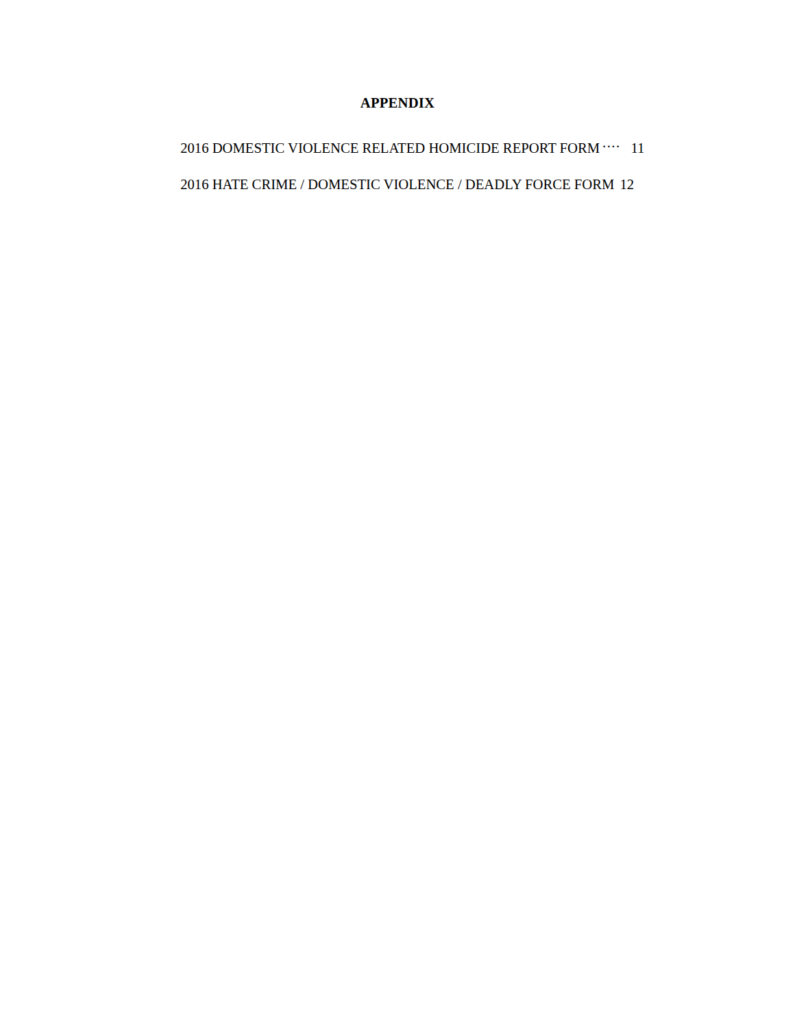APPENDIX
2016 DOMESTIC VIOLENCE RELATED HOMICIDE REPORT FORM .... 11
2016 HATE CRIME / DOMESTIC VIOLENCE / DEADLY FORCE FORM 12